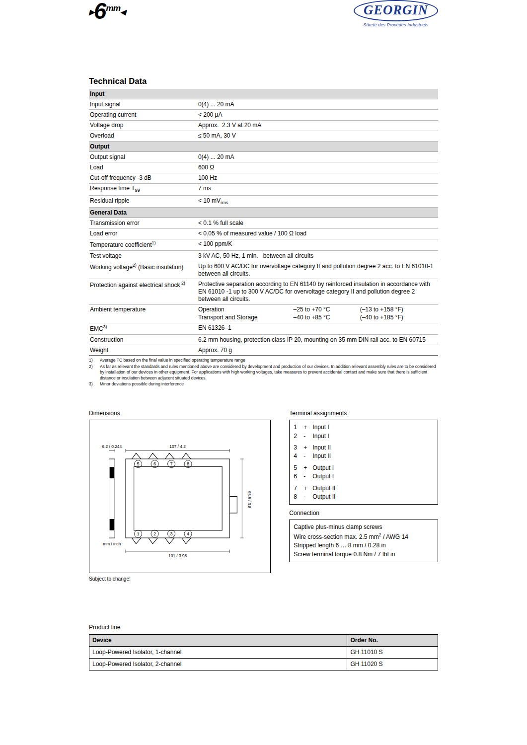▸6 mm◂
GEORGIN
Sûreté des Procédés Industriels
Technical Data
| Input |
| Input signal | 0(4) ... 20 mA |
| Operating current | < 200 µA |
| Voltage drop | Approx. 2.3 V at 20 mA |
| Overload | ≤ 50 mA, 30 V |
| Output |
| Output signal | 0(4) ... 20 mA |
| Load | 600 Ω |
| Cut-off frequency -3 dB | 100 Hz |
| Response time T 99 | 7 ms |
| Residual ripple | < 10 mV rms |
| General Data |
| Transmission error | < 0.1 % full scale |
| Load error | < 0.05 % of measured value / 100 Ω load |
| Temperature coefficient 1) | < 100 ppm/K |
| Test voltage | 3 kV AC, 50 Hz, 1 min. between all circuits |
| Working voltage 2) (Basic insulation) | Up to 600 V AC/DC for overvoltage category II and pollution degree 2 acc. to EN 61010-1 between all circuits. |
| Protection against electrical shock 2) | Protective separation according to EN 61140 by reinforced insulation in accordance with EN 61010 -1 up to 300 V AC/DC for overvoltage category II and pollution degree 2 between all circuits. |
| Ambient temperature | Operation –25 to +70 °C (–13 to +158 °F) Transport and Storage –40 to +85 °C (–40 to +185 °F) |
| EMC 3) | EN 61326–1 |
| Construction | 6.2 mm housing, protection class IP 20, mounting on 35 mm DIN rail acc. to EN 60715 |
| Weight | Approx. 70 g |
Average TC based on the final value in specified operating temperature range
As far as relevant the standards and rules mentioned above are considered by development and production of our devices. In addition relevant assembly rules are to be considered by installation of our devices in other equipment. For applications with high working voltages, take measures to prevent accidental contact and make sure that there is sufficient distance or insulation between adjacent situated devices.
Minor deviations possible during interference
Dimensions
5 6 7 8 1 2 3 4 107 / 4.2 6.2 / 0.244 101 / 3.98 96.5 / 3.8 mm / inch
Subject to change!
Terminal assignments
| 1 | + | Input I |
| 2 | - | Input I |
| 3 | + | Input II |
| 4 | - | Input II |
| 5 | + | Output I |
| 6 | - | Output I |
| 7 | + | Output II |
| 8 | - | Output II |
Connection
Captive plus-minus clamp screws
Wire cross-section max. 2.5 mm2 / AWG 14
Stripped length 6 … 8 mm / 0.28 in
Screw terminal torque 0.8 Nm / 7 lbf in
Product line
| Device | Order No. |
| --- | --- |
| Loop-Powered Isolator, 1-channel | GH 11010 S |
| Loop-Powered Isolator, 2-channel | GH 11020 S |